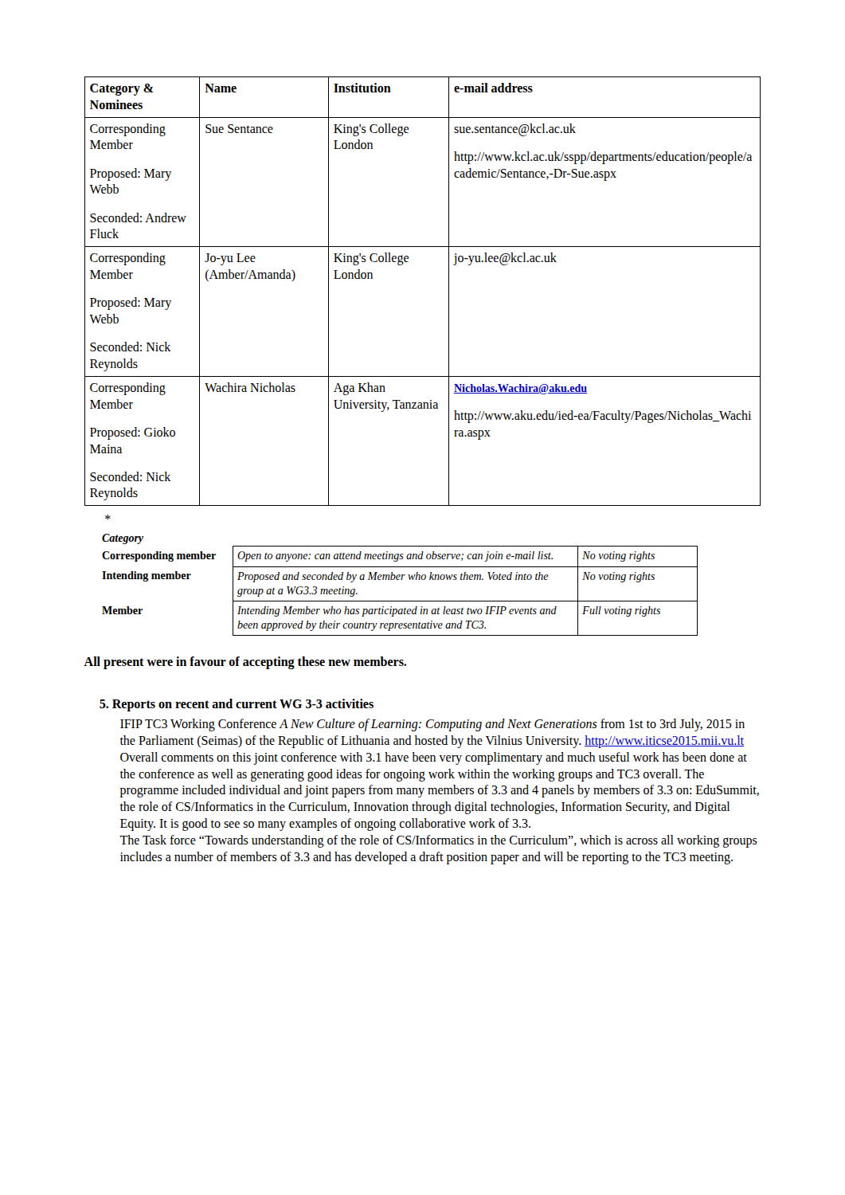| Category & Nominees | Name | Institution | e-mail address |
| --- | --- | --- | --- |
| Corresponding Member Proposed: Mary Webb Seconded: Andrew Fluck | Sue Sentance | King's College London | sue.sentance@kcl.ac.uk http://www.kcl.ac.uk/sspp/departments/education/people/academic/Sentance,-Dr-Sue.aspx |
| Corresponding Member Proposed: Mary Webb Seconded: Nick Reynolds | Jo-yu Lee (Amber/Amanda) | King's College London | jo-yu.lee@kcl.ac.uk |
| Corresponding Member Proposed: Gioko Maina Seconded: Nick Reynolds | Wachira Nicholas | Aga Khan University, Tanzania | Nicholas.Wachira@aku.edu http://www.aku.edu/ied-ea/Faculty/Pages/Nicholas_Wachira.aspx |
*
Category
| Corresponding member | Open to anyone: can attend meetings and observe; can join e-mail list. | No voting rights |
| Intending member | Proposed and seconded by a Member who knows them. Voted into the group at a WG3.3 meeting. | No voting rights |
| Member | Intending Member who has participated in at least two IFIP events and been approved by their country representative and TC3. | Full voting rights |
All present were in favour of accepting these new members.
Reports on recent and current WG 3-3 activities
IFIP TC3 Working Conference A New Culture of Learning: Computing and Next Generations from 1st to 3rd July, 2015 in the Parliament (Seimas) of the Republic of Lithuania and hosted by the Vilnius University. http://www.iticse2015.mii.vu.lt Overall comments on this joint conference with 3.1 have been very complimentary and much useful work has been done at the conference as well as generating good ideas for ongoing work within the working groups and TC3 overall. The programme included individual and joint papers from many members of 3.3 and 4 panels by members of 3.3 on: EduSummit, the role of CS/Informatics in the Curriculum, Innovation through digital technologies, Information Security, and Digital Equity. It is good to see so many examples of ongoing collaborative work of 3.3.
The Task force “Towards understanding of the role of CS/Informatics in the Curriculum”, which is across all working groups includes a number of members of 3.3 and has developed a draft position paper and will be reporting to the TC3 meeting.